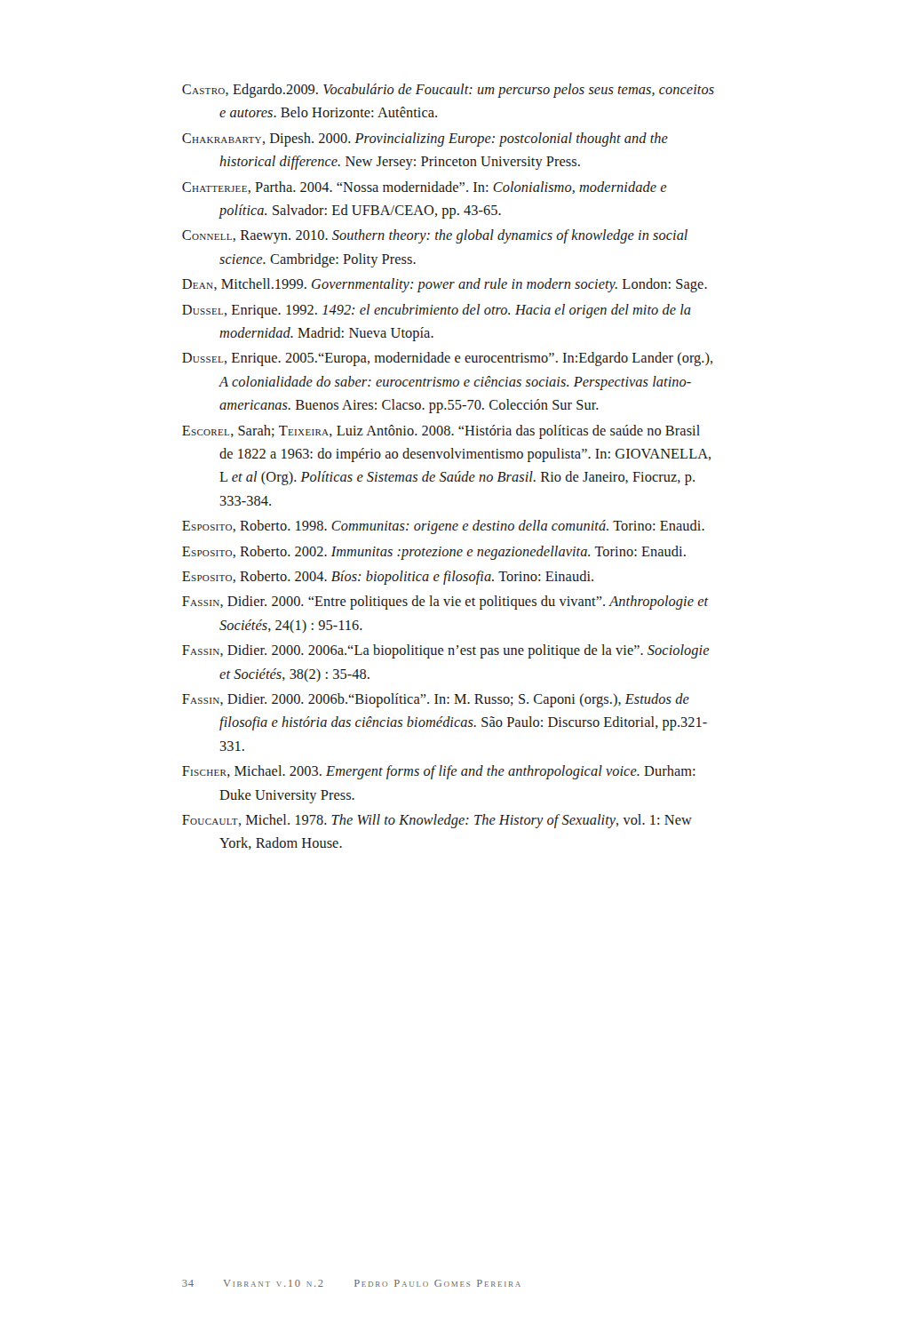Castro, Edgardo.2009. Vocabulário de Foucault: um percurso pelos seus temas, conceitos e autores. Belo Horizonte: Autêntica.
Chakrabarty, Dipesh. 2000. Provincializing Europe: postcolonial thought and the historical difference. New Jersey: Princeton University Press.
Chatterjee, Partha. 2004. “Nossa modernidade”. In: Colonialismo, modernidade e política. Salvador: Ed UFBA/CEAO, pp. 43-65.
Connell, Raewyn. 2010. Southern theory: the global dynamics of knowledge in social science. Cambridge: Polity Press.
Dean, Mitchell.1999. Governmentality: power and rule in modern society. London: Sage.
Dussel, Enrique. 1992. 1492: el encubrimiento del otro. Hacia el origen del mito de la modernidad. Madrid: Nueva Utopía.
Dussel, Enrique. 2005.“Europa, modernidade e eurocentrismo”. In:Edgardo Lander (org.), A colonialidade do saber: eurocentrismo e ciências sociais. Perspectivas latino-americanas. Buenos Aires: Clacso. pp.55-70. Colección Sur Sur.
Escorel, Sarah; Teixeira, Luiz Antônio. 2008. “História das políticas de saúde no Brasil de 1822 a 1963: do império ao desenvolvimentismo populista”. In: GIOVANELLA, L et al (Org). Políticas e Sistemas de Saúde no Brasil. Rio de Janeiro, Fiocruz, p. 333-384.
Esposito, Roberto. 1998. Communitas: origene e destino della comunitá. Torino: Enaudi.
Esposito, Roberto. 2002. Immunitas :protezione e negazionedellavita. Torino: Enaudi.
Esposito, Roberto. 2004. Bíos: biopolitica e filosofia. Torino: Einaudi.
Fassin, Didier. 2000. “Entre politiques de la vie et politiques du vivant”. Anthropologie et Sociétés, 24(1) : 95-116.
Fassin, Didier. 2000. 2006a.“La biopolitique n’est pas une politique de la vie”. Sociologie et Sociétés, 38(2) : 35-48.
Fassin, Didier. 2000. 2006b.“Biopolítica”. In: M. Russo; S. Caponi (orgs.), Estudos de filosofia e história das ciências biomédicas. São Paulo: Discurso Editorial, pp.321-331.
Fischer, Michael. 2003. Emergent forms of life and the anthropological voice. Durham: Duke University Press.
Foucault, Michel. 1978. The Will to Knowledge: The History of Sexuality, vol. 1: New York, Radom House.
34 Vibrant v.10 n.2 Pedro Paulo Gomes Pereira